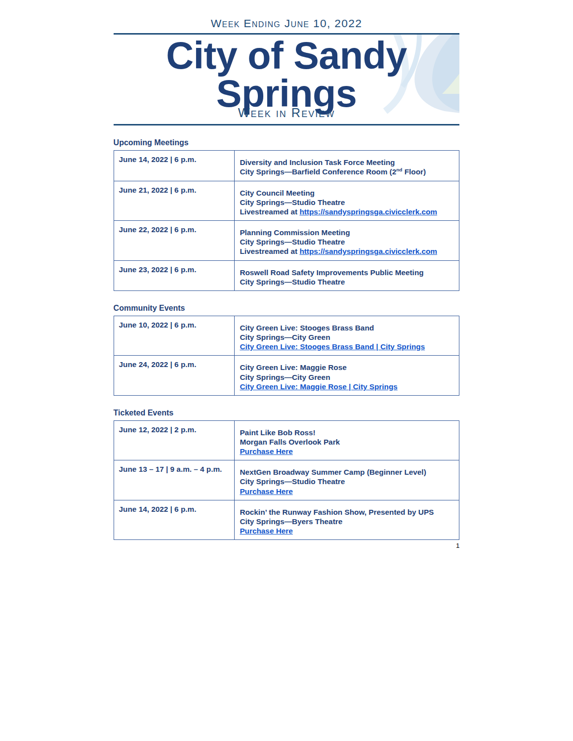Week Ending June 10, 2022
City of Sandy Springs
Week in Review
Upcoming Meetings
| June 14, 2022 / 6 p.m. | Diversity and Inclusion Task Force Meeting City Springs—Barfield Conference Room (2 nd Floor) |
| June 21, 2022 / 6 p.m. | City Council Meeting City Springs—Studio Theatre Livestreamed at https://sandyspringsga.civicclerk.com |
| June 22, 2022 / 6 p.m. | Planning Commission Meeting City Springs—Studio Theatre Livestreamed at https://sandyspringsga.civicclerk.com |
| June 23, 2022 / 6 p.m. | Roswell Road Safety Improvements Public Meeting City Springs—Studio Theatre |
Community Events
| June 10, 2022 / 6 p.m. | City Green Live: Stooges Brass Band City Springs—City Green City Green Live: Stooges Brass Band / City Springs |
| June 24, 2022 / 6 p.m. | City Green Live: Maggie Rose City Springs—City Green City Green Live: Maggie Rose / City Springs |
Ticketed Events
| June 12, 2022 / 2 p.m. | Paint Like Bob Ross! Morgan Falls Overlook Park Purchase Here |
| June 13 – 17 / 9 a.m. – 4 p.m. | NextGen Broadway Summer Camp (Beginner Level) City Springs—Studio Theatre Purchase Here |
| June 14, 2022 / 6 p.m. | Rockin’ the Runway Fashion Show, Presented by UPS City Springs—Byers Theatre Purchase Here |
1